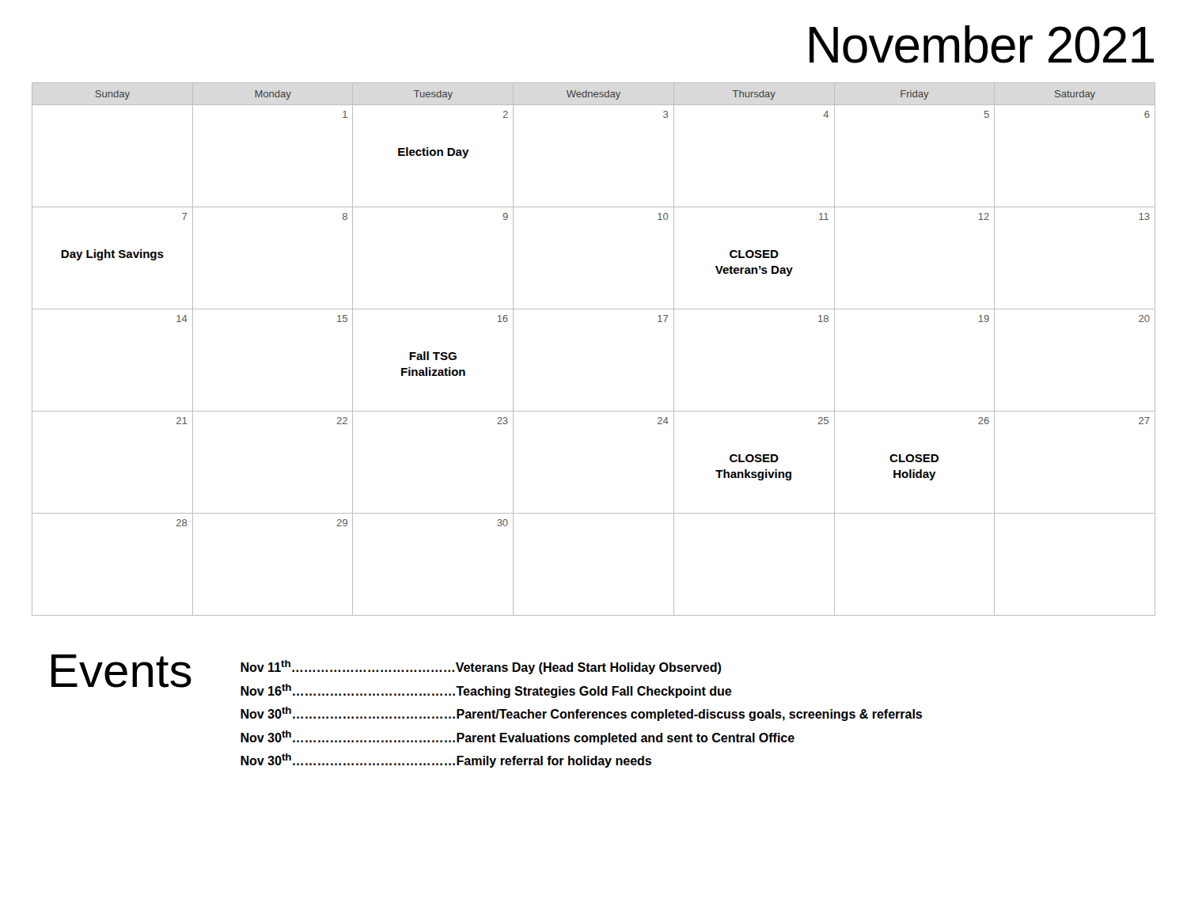November 2021
| Sunday | Monday | Tuesday | Wednesday | Thursday | Friday | Saturday |
| --- | --- | --- | --- | --- | --- | --- |
| | 1 | 2 Election Day | 3 | 4 | 5 | 6 |
| 7 Day Light Savings | 8 | 9 | 10 | 11 CLOSED Veteran’s Day | 12 | 13 |
| 14 | 15 | 16 Fall TSG Finalization | 17 | 18 | 19 | 20 |
| 21 | 22 | 23 | 24 | 25 CLOSED Thanksgiving | 26 CLOSED Holiday | 27 |
| 28 | 29 | 30 | | | | |
Events
Nov 11th…………………………………Veterans Day (Head Start Holiday Observed)
Nov 16th…………………………………Teaching Strategies Gold Fall Checkpoint due
Nov 30th…………………………………Parent/Teacher Conferences completed-discuss goals, screenings & referrals
Nov 30th…………………………………Parent Evaluations completed and sent to Central Office
Nov 30th…………………………………Family referral for holiday needs